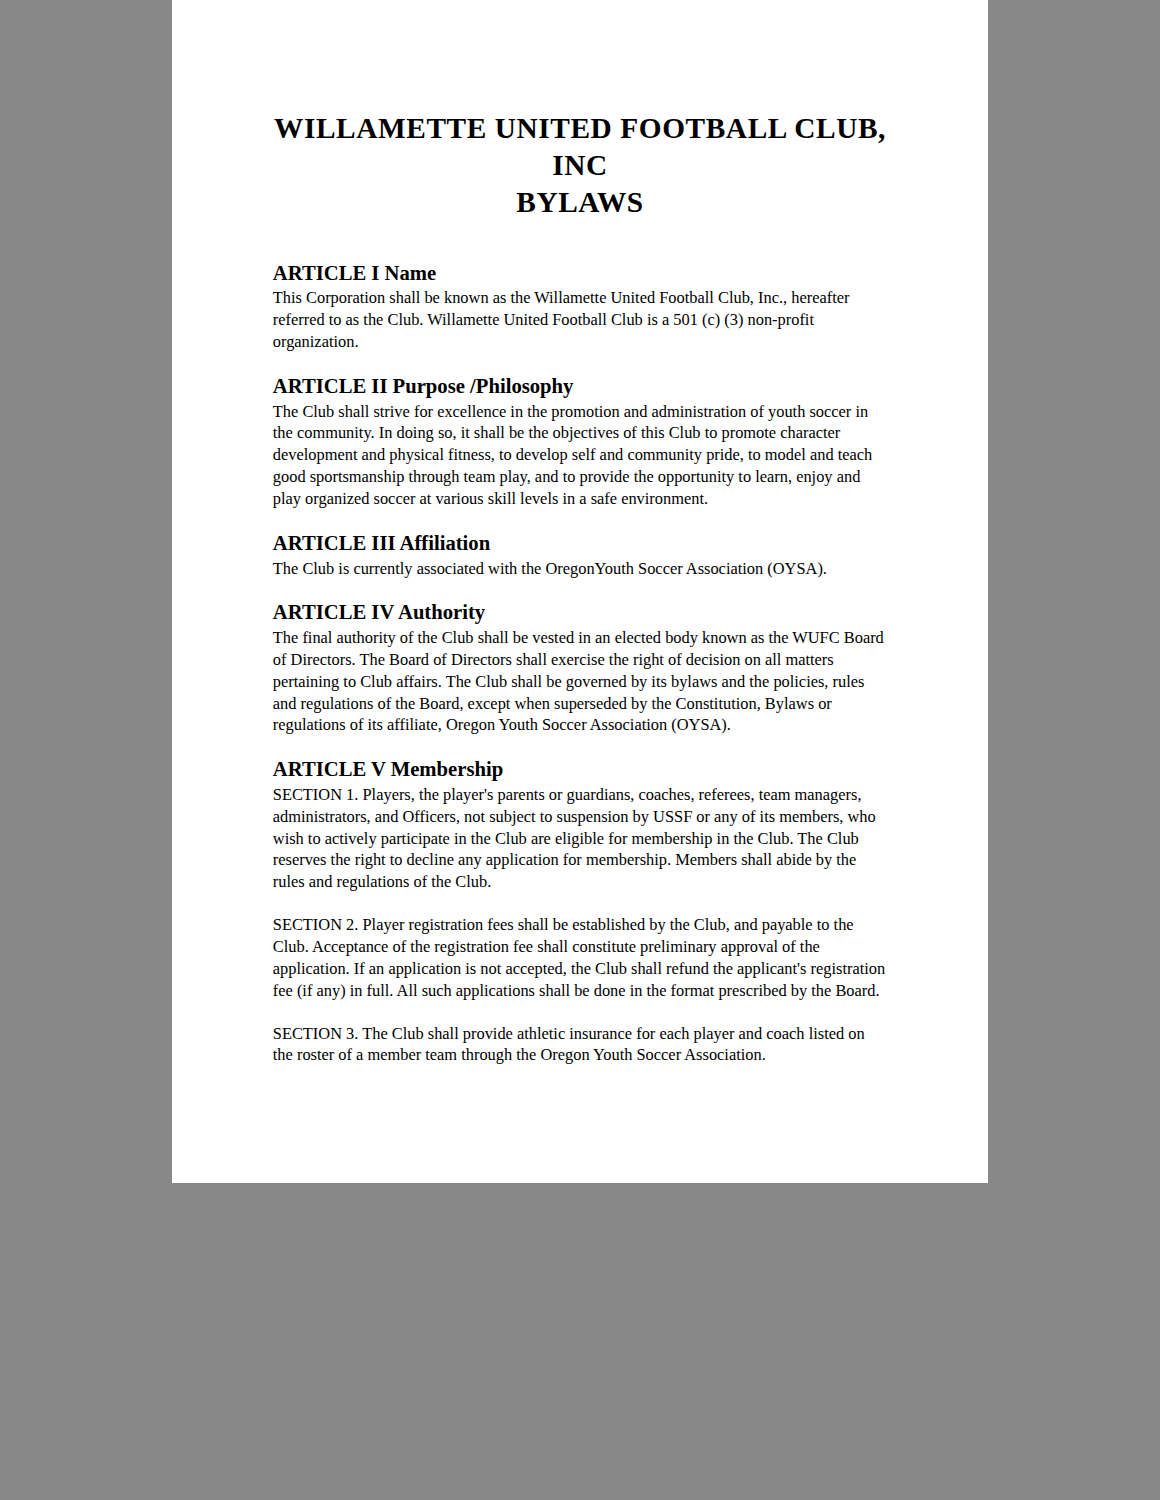WILLAMETTE UNITED FOOTBALL CLUB, INC
BYLAWS
ARTICLE I Name
This Corporation shall be known as the Willamette United Football Club, Inc., hereafter referred to as the Club. Willamette United Football Club is a 501 (c) (3) non-profit organization.
ARTICLE II Purpose /Philosophy
The Club shall strive for excellence in the promotion and administration of youth soccer in the community. In doing so, it shall be the objectives of this Club to promote character development and physical fitness, to develop self and community pride, to model and teach good sportsmanship through team play, and to provide the opportunity to learn, enjoy and play organized soccer at various skill levels in a safe environment.
ARTICLE III Affiliation
The Club is currently associated with the OregonYouth Soccer Association (OYSA).
ARTICLE IV Authority
The final authority of the Club shall be vested in an elected body known as the WUFC Board of Directors. The Board of Directors shall exercise the right of decision on all matters pertaining to Club affairs. The Club shall be governed by its bylaws and the policies, rules and regulations of the Board, except when superseded by the Constitution, Bylaws or regulations of its affiliate, Oregon Youth Soccer Association (OYSA).
ARTICLE V Membership
SECTION 1. Players, the player's parents or guardians, coaches, referees, team managers, administrators, and Officers, not subject to suspension by USSF or any of its members, who wish to actively participate in the Club are eligible for membership in the Club. The Club reserves the right to decline any application for membership. Members shall abide by the rules and regulations of the Club.
SECTION 2. Player registration fees shall be established by the Club, and payable to the Club. Acceptance of the registration fee shall constitute preliminary approval of the application. If an application is not accepted, the Club shall refund the applicant's registration fee (if any) in full. All such applications shall be done in the format prescribed by the Board.
SECTION 3. The Club shall provide athletic insurance for each player and coach listed on the roster of a member team through the Oregon Youth Soccer Association.